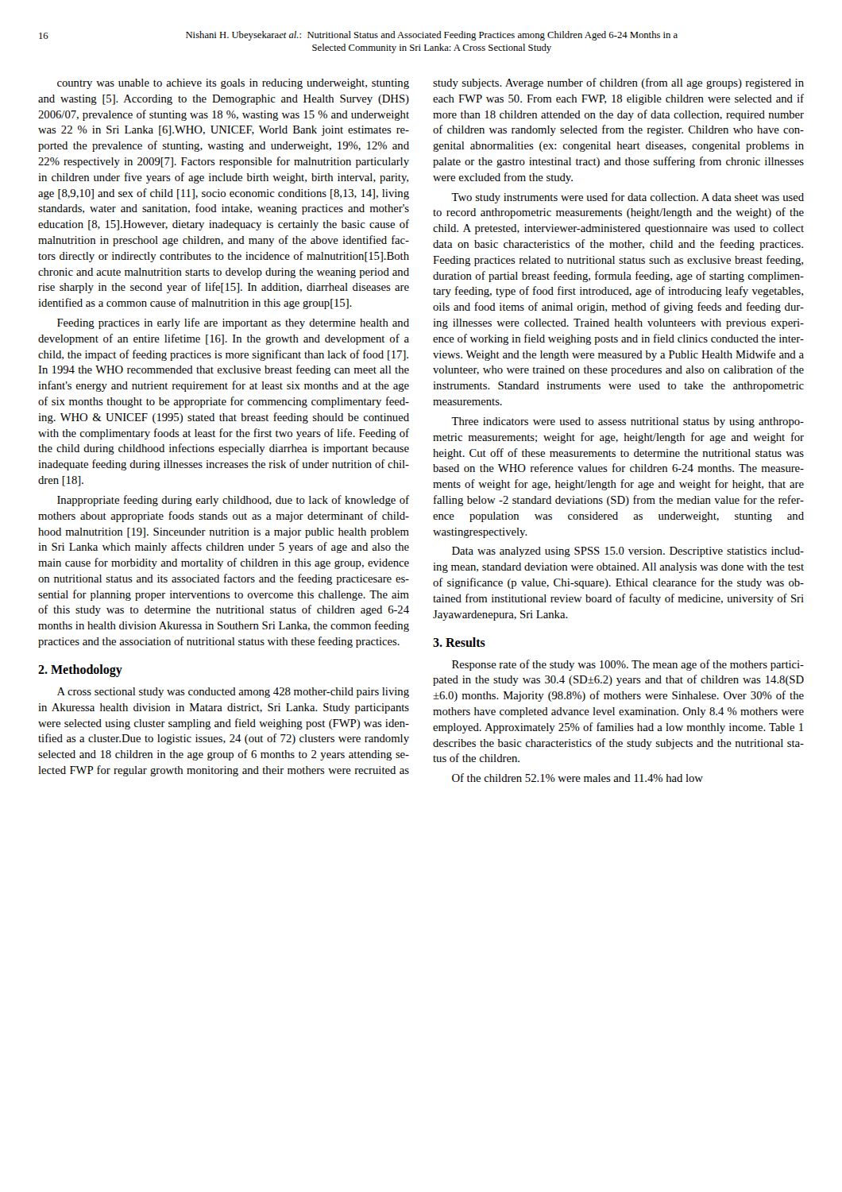16
Nishani H. Ubeysekaraet al.: Nutritional Status and Associated Feeding Practices among Children Aged 6-24 Months in a
Selected Community in Sri Lanka: A Cross Sectional Study
country was unable to achieve its goals in reducing underweight, stunting and wasting [5]. According to the Demographic and Health Survey (DHS) 2006/07, prevalence of stunting was 18 %, wasting was 15 % and underweight was 22 % in Sri Lanka [6].WHO, UNICEF, World Bank joint estimates reported the prevalence of stunting, wasting and underweight, 19%, 12% and 22% respectively in 2009[7]. Factors responsible for malnutrition particularly in children under five years of age include birth weight, birth interval, parity, age [8,9,10] and sex of child [11], socio economic conditions [8,13, 14], living standards, water and sanitation, food intake, weaning practices and mother's education [8, 15].However, dietary inadequacy is certainly the basic cause of malnutrition in preschool age children, and many of the above identified factors directly or indirectly contributes to the incidence of malnutrition[15].Both chronic and acute malnutrition starts to develop during the weaning period and rise sharply in the second year of life[15]. In addition, diarrheal diseases are identified as a common cause of malnutrition in this age group[15].
Feeding practices in early life are important as they determine health and development of an entire lifetime [16]. In the growth and development of a child, the impact of feeding practices is more significant than lack of food [17]. In 1994 the WHO recommended that exclusive breast feeding can meet all the infant's energy and nutrient requirement for at least six months and at the age of six months thought to be appropriate for commencing complimentary feeding. WHO & UNICEF (1995) stated that breast feeding should be continued with the complimentary foods at least for the first two years of life. Feeding of the child during childhood infections especially diarrhea is important because inadequate feeding during illnesses increases the risk of under nutrition of children [18].
Inappropriate feeding during early childhood, due to lack of knowledge of mothers about appropriate foods stands out as a major determinant of childhood malnutrition [19]. Sinceunder nutrition is a major public health problem in Sri Lanka which mainly affects children under 5 years of age and also the main cause for morbidity and mortality of children in this age group, evidence on nutritional status and its associated factors and the feeding practicesare essential for planning proper interventions to overcome this challenge. The aim of this study was to determine the nutritional status of children aged 6-24 months in health division Akuressa in Southern Sri Lanka, the common feeding practices and the association of nutritional status with these feeding practices.
2. Methodology
A cross sectional study was conducted among 428 mother-child pairs living in Akuressa health division in Matara district, Sri Lanka. Study participants were selected using cluster sampling and field weighing post (FWP) was identified as a cluster.Due to logistic issues, 24 (out of 72) clusters were randomly selected and 18 children in the age group of 6 months to 2 years attending selected FWP for regular growth monitoring and their mothers were recruited as study subjects. Average number of children (from all age groups) registered in each FWP was 50. From each FWP, 18 eligible children were selected and if more than 18 children attended on the day of data collection, required number of children was randomly selected from the register. Children who have congenital abnormalities (ex: congenital heart diseases, congenital problems in palate or the gastro intestinal tract) and those suffering from chronic illnesses were excluded from the study.
Two study instruments were used for data collection. A data sheet was used to record anthropometric measurements (height/length and the weight) of the child. A pretested, interviewer-administered questionnaire was used to collect data on basic characteristics of the mother, child and the feeding practices. Feeding practices related to nutritional status such as exclusive breast feeding, duration of partial breast feeding, formula feeding, age of starting complimentary feeding, type of food first introduced, age of introducing leafy vegetables, oils and food items of animal origin, method of giving feeds and feeding during illnesses were collected. Trained health volunteers with previous experience of working in field weighing posts and in field clinics conducted the interviews. Weight and the length were measured by a Public Health Midwife and a volunteer, who were trained on these procedures and also on calibration of the instruments. Standard instruments were used to take the anthropometric measurements.
Three indicators were used to assess nutritional status by using anthropometric measurements; weight for age, height/length for age and weight for height. Cut off of these measurements to determine the nutritional status was based on the WHO reference values for children 6-24 months. The measurements of weight for age, height/length for age and weight for height, that are falling below -2 standard deviations (SD) from the median value for the reference population was considered as underweight, stunting and wastingrespectively.
Data was analyzed using SPSS 15.0 version. Descriptive statistics including mean, standard deviation were obtained. All analysis was done with the test of significance (p value, Chi-square). Ethical clearance for the study was obtained from institutional review board of faculty of medicine, university of Sri Jayawardenepura, Sri Lanka.
3. Results
Response rate of the study was 100%. The mean age of the mothers participated in the study was 30.4 (SD±6.2) years and that of children was 14.8(SD ±6.0) months. Majority (98.8%) of mothers were Sinhalese. Over 30% of the mothers have completed advance level examination. Only 8.4 % mothers were employed. Approximately 25% of families had a low monthly income. Table 1 describes the basic characteristics of the study subjects and the nutritional status of the children.
Of the children 52.1% were males and 11.4% had low